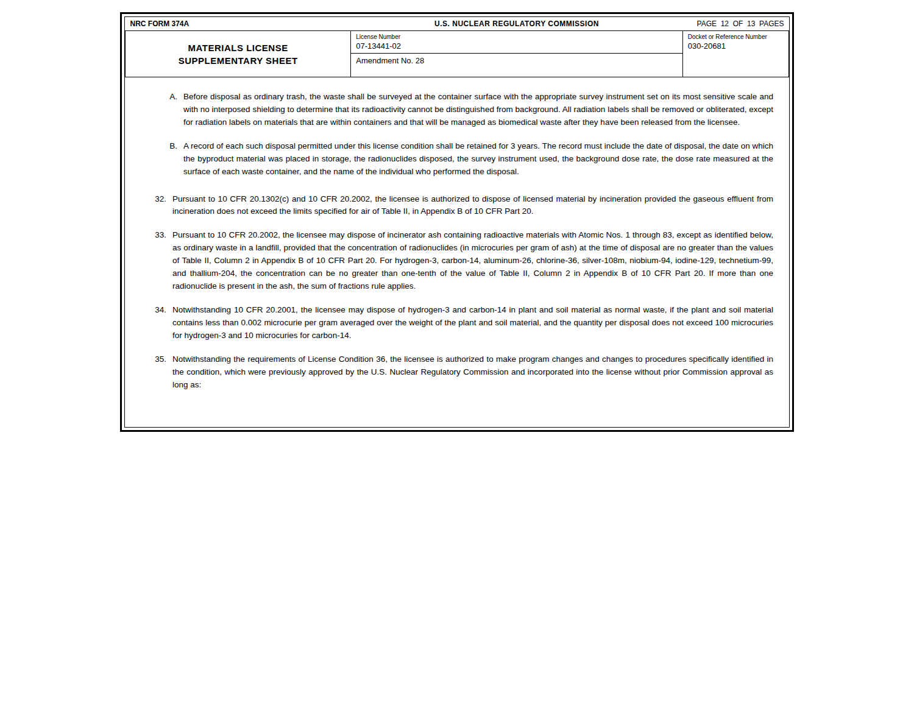| NRC FORM 374A | U.S. NUCLEAR REGULATORY COMMISSION | PAGE 12 OF 13 PAGES |
| MATERIALS LICENSE SUPPLEMENTARY SHEET | License Number 07-13441-02 | Docket or Reference Number 030-20681 |
| Amendment No. 28 |
A.
Before disposal as ordinary trash, the waste shall be surveyed at the container surface with the appropriate survey instrument set on its most sensitive scale and with no interposed shielding to determine that its radioactivity cannot be distinguished from background. All radiation labels shall be removed or obliterated, except for radiation labels on materials that are within containers and that will be managed as biomedical waste after they have been released from the licensee.
B.
A record of each such disposal permitted under this license condition shall be retained for 3 years. The record must include the date of disposal, the date on which the byproduct material was placed in storage, the radionuclides disposed, the survey instrument used, the background dose rate, the dose rate measured at the surface of each waste container, and the name of the individual who performed the disposal.
32.
Pursuant to 10 CFR 20.1302(c) and 10 CFR 20.2002, the licensee is authorized to dispose of licensed material by incineration provided the gaseous effluent from incineration does not exceed the limits specified for air of Table II, in Appendix B of 10 CFR Part 20.
33.
Pursuant to 10 CFR 20.2002, the licensee may dispose of incinerator ash containing radioactive materials with Atomic Nos. 1 through 83, except as identified below, as ordinary waste in a landfill, provided that the concentration of radionuclides (in microcuries per gram of ash) at the time of disposal are no greater than the values of Table II, Column 2 in Appendix B of 10 CFR Part 20. For hydrogen-3, carbon-14, aluminum-26, chlorine-36, silver-108m, niobium-94, iodine-129, technetium-99, and thallium-204, the concentration can be no greater than one-tenth of the value of Table II, Column 2 in Appendix B of 10 CFR Part 20. If more than one radionuclide is present in the ash, the sum of fractions rule applies.
34.
Notwithstanding 10 CFR 20.2001, the licensee may dispose of hydrogen-3 and carbon-14 in plant and soil material as normal waste, if the plant and soil material contains less than 0.002 microcurie per gram averaged over the weight of the plant and soil material, and the quantity per disposal does not exceed 100 microcuries for hydrogen-3 and 10 microcuries for carbon-14.
35.
Notwithstanding the requirements of License Condition 36, the licensee is authorized to make program changes and changes to procedures specifically identified in the condition, which were previously approved by the U.S. Nuclear Regulatory Commission and incorporated into the license without prior Commission approval as long as: